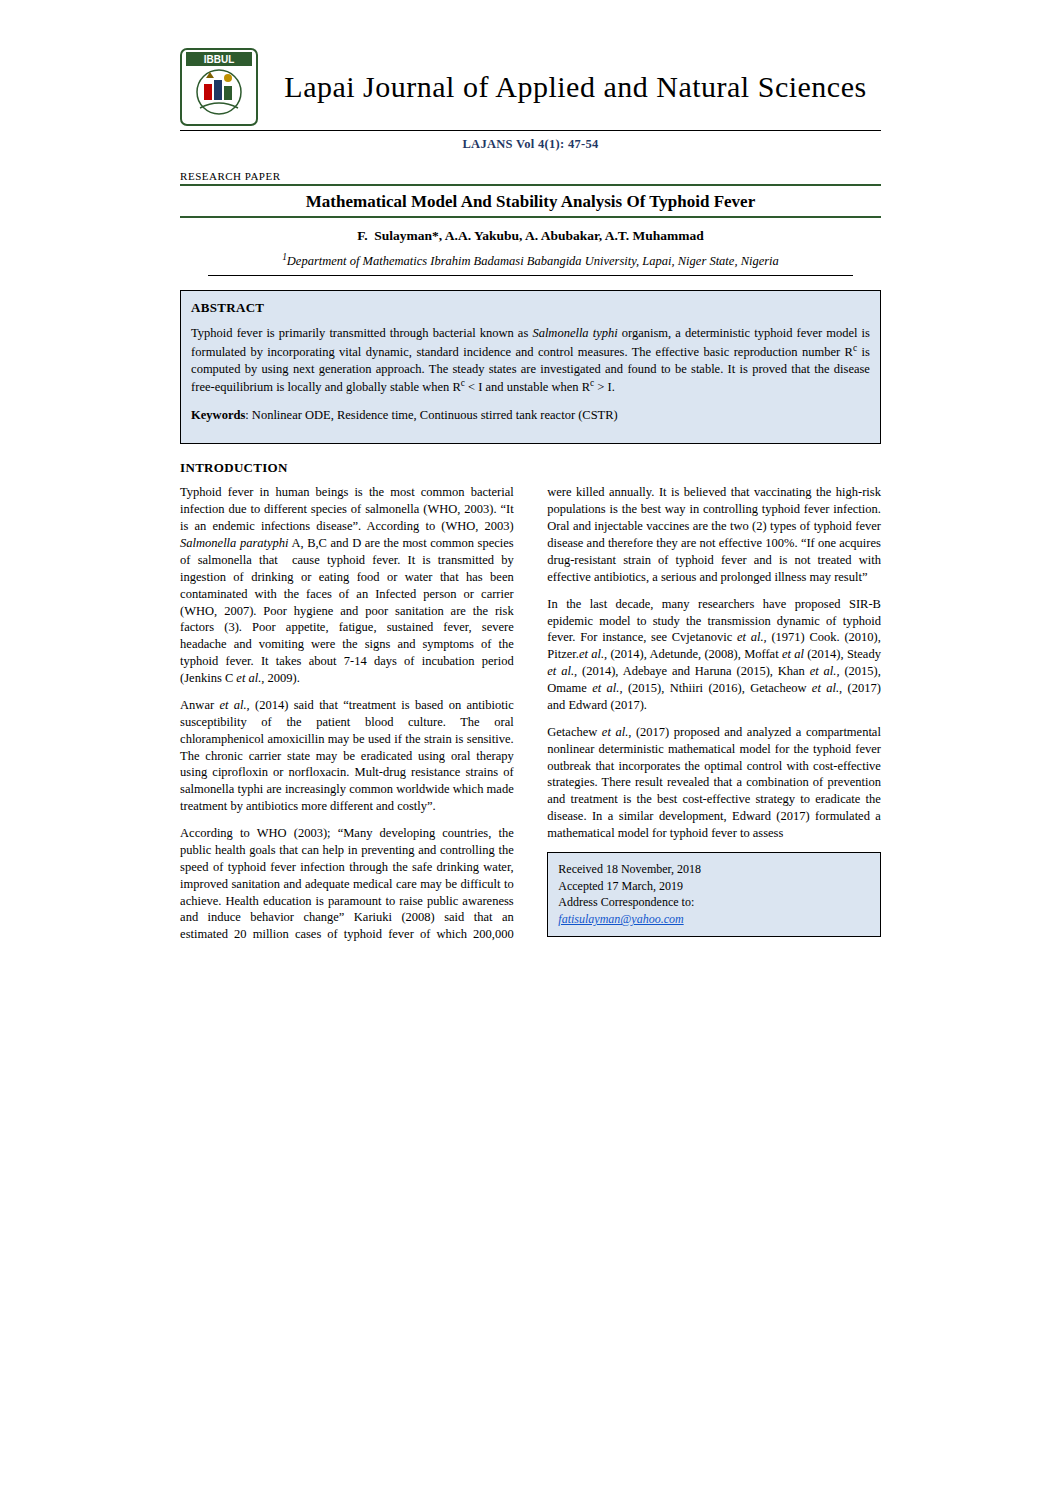IBBUL
Lapai Journal of Applied and Natural Sciences
LAJANS Vol 4(1): 47-54
RESEARCH PAPER
Mathematical Model And Stability Analysis Of Typhoid Fever
F. Sulayman*, A.A. Yakubu, A. Abubakar, A.T. Muhammad
1Department of Mathematics Ibrahim Badamasi Babangida University, Lapai, Niger State, Nigeria
ABSTRACT
Typhoid fever is primarily transmitted through bacterial known as Salmonella typhi organism, a deterministic typhoid fever model is formulated by incorporating vital dynamic, standard incidence and control measures. The effective basic reproduction number Rc is computed by using next generation approach. The steady states are investigated and found to be stable. It is proved that the disease free-equilibrium is locally and globally stable when Rc < I and unstable when Rc > I.
Keywords: Nonlinear ODE, Residence time, Continuous stirred tank reactor (CSTR)
INTRODUCTION
Typhoid fever in human beings is the most common bacterial infection due to different species of salmonella (WHO, 2003). “It is an endemic infections disease”. According to (WHO, 2003) Salmonella paratyphi A, B,C and D are the most common species of salmonella that cause typhoid fever. It is transmitted by ingestion of drinking or eating food or water that has been contaminated with the faces of an Infected person or carrier (WHO, 2007). Poor hygiene and poor sanitation are the risk factors (3). Poor appetite, fatigue, sustained fever, severe headache and vomiting were the signs and symptoms of the typhoid fever. It takes about 7-14 days of incubation period (Jenkins C et al., 2009).
Anwar et al., (2014) said that “treatment is based on antibiotic susceptibility of the patient blood culture. The oral chloramphenicol amoxicillin may be used if the strain is sensitive. The chronic carrier state may be eradicated using oral therapy using ciprofloxin or norfloxacin. Mult-drug resistance strains of salmonella typhi are increasingly common worldwide which made treatment by antibiotics more different and costly”.
According to WHO (2003); “Many developing countries, the public health goals that can help in preventing and controlling the speed of typhoid fever infection through the safe drinking water, improved sanitation and adequate medical care may be difficult to achieve. Health education is paramount to raise public awareness and induce behavior change” Kariuki (2008) said that an estimated 20 million cases of typhoid fever of which 200,000 were killed annually. It is believed that vaccinating the high-risk populations is the best way in controlling typhoid fever infection. Oral and injectable vaccines are the two (2) types of typhoid fever disease and therefore they are not effective 100%. “If one acquires drug-resistant strain of typhoid fever and is not treated with effective antibiotics, a serious and prolonged illness may result”
In the last decade, many researchers have proposed SIR-B epidemic model to study the transmission dynamic of typhoid fever. For instance, see Cvjetanovic et al., (1971) Cook. (2010), Pitzer.et al., (2014), Adetunde, (2008), Moffat et al (2014), Steady et al., (2014), Adebaye and Haruna (2015), Khan et al., (2015), Omame et al., (2015), Nthiiri (2016), Getacheow et al., (2017) and Edward (2017).
Getachew et al., (2017) proposed and analyzed a compartmental nonlinear deterministic mathematical model for the typhoid fever outbreak that incorporates the optimal control with cost-effective strategies. There result revealed that a combination of prevention and treatment is the best cost-effective strategy to eradicate the disease. In a similar development, Edward (2017) formulated a mathematical model for typhoid fever to assess
Received 18 November, 2018
Accepted 17 March, 2019
Address Correspondence to:
fatisulayman@yahoo.com